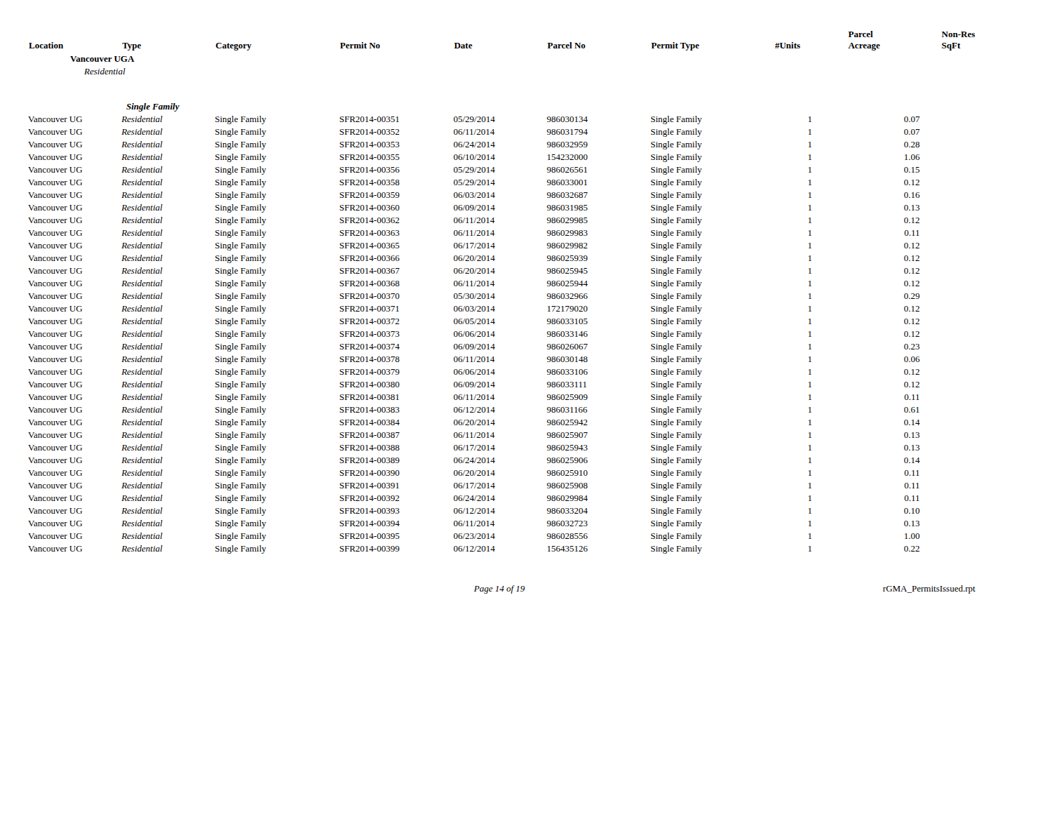| Location | Type | Category | Permit No | Date | Parcel No | Permit Type | #Units | Parcel Acreage | Non-Res SqFt |
| --- | --- | --- | --- | --- | --- | --- | --- | --- | --- |
| Vancouver UGA |
| Residential |
| Single Family |
| Vancouver UG | Residential | Single Family | SFR2014-00351 | 05/29/2014 | 986030134 | Single Family | 1 | 0.07 | |
| Vancouver UG | Residential | Single Family | SFR2014-00352 | 06/11/2014 | 986031794 | Single Family | 1 | 0.07 | |
| Vancouver UG | Residential | Single Family | SFR2014-00353 | 06/24/2014 | 986032959 | Single Family | 1 | 0.28 | |
| Vancouver UG | Residential | Single Family | SFR2014-00355 | 06/10/2014 | 154232000 | Single Family | 1 | 1.06 | |
| Vancouver UG | Residential | Single Family | SFR2014-00356 | 05/29/2014 | 986026561 | Single Family | 1 | 0.15 | |
| Vancouver UG | Residential | Single Family | SFR2014-00358 | 05/29/2014 | 986033001 | Single Family | 1 | 0.12 | |
| Vancouver UG | Residential | Single Family | SFR2014-00359 | 06/03/2014 | 986032687 | Single Family | 1 | 0.16 | |
| Vancouver UG | Residential | Single Family | SFR2014-00360 | 06/09/2014 | 986031985 | Single Family | 1 | 0.13 | |
| Vancouver UG | Residential | Single Family | SFR2014-00362 | 06/11/2014 | 986029985 | Single Family | 1 | 0.12 | |
| Vancouver UG | Residential | Single Family | SFR2014-00363 | 06/11/2014 | 986029983 | Single Family | 1 | 0.11 | |
| Vancouver UG | Residential | Single Family | SFR2014-00365 | 06/17/2014 | 986029982 | Single Family | 1 | 0.12 | |
| Vancouver UG | Residential | Single Family | SFR2014-00366 | 06/20/2014 | 986025939 | Single Family | 1 | 0.12 | |
| Vancouver UG | Residential | Single Family | SFR2014-00367 | 06/20/2014 | 986025945 | Single Family | 1 | 0.12 | |
| Vancouver UG | Residential | Single Family | SFR2014-00368 | 06/11/2014 | 986025944 | Single Family | 1 | 0.12 | |
| Vancouver UG | Residential | Single Family | SFR2014-00370 | 05/30/2014 | 986032966 | Single Family | 1 | 0.29 | |
| Vancouver UG | Residential | Single Family | SFR2014-00371 | 06/03/2014 | 172179020 | Single Family | 1 | 0.12 | |
| Vancouver UG | Residential | Single Family | SFR2014-00372 | 06/05/2014 | 986033105 | Single Family | 1 | 0.12 | |
| Vancouver UG | Residential | Single Family | SFR2014-00373 | 06/06/2014 | 986033146 | Single Family | 1 | 0.12 | |
| Vancouver UG | Residential | Single Family | SFR2014-00374 | 06/09/2014 | 986026067 | Single Family | 1 | 0.23 | |
| Vancouver UG | Residential | Single Family | SFR2014-00378 | 06/11/2014 | 986030148 | Single Family | 1 | 0.06 | |
| Vancouver UG | Residential | Single Family | SFR2014-00379 | 06/06/2014 | 986033106 | Single Family | 1 | 0.12 | |
| Vancouver UG | Residential | Single Family | SFR2014-00380 | 06/09/2014 | 986033111 | Single Family | 1 | 0.12 | |
| Vancouver UG | Residential | Single Family | SFR2014-00381 | 06/11/2014 | 986025909 | Single Family | 1 | 0.11 | |
| Vancouver UG | Residential | Single Family | SFR2014-00383 | 06/12/2014 | 986031166 | Single Family | 1 | 0.61 | |
| Vancouver UG | Residential | Single Family | SFR2014-00384 | 06/20/2014 | 986025942 | Single Family | 1 | 0.14 | |
| Vancouver UG | Residential | Single Family | SFR2014-00387 | 06/11/2014 | 986025907 | Single Family | 1 | 0.13 | |
| Vancouver UG | Residential | Single Family | SFR2014-00388 | 06/17/2014 | 986025943 | Single Family | 1 | 0.13 | |
| Vancouver UG | Residential | Single Family | SFR2014-00389 | 06/24/2014 | 986025906 | Single Family | 1 | 0.14 | |
| Vancouver UG | Residential | Single Family | SFR2014-00390 | 06/20/2014 | 986025910 | Single Family | 1 | 0.11 | |
| Vancouver UG | Residential | Single Family | SFR2014-00391 | 06/17/2014 | 986025908 | Single Family | 1 | 0.11 | |
| Vancouver UG | Residential | Single Family | SFR2014-00392 | 06/24/2014 | 986029984 | Single Family | 1 | 0.11 | |
| Vancouver UG | Residential | Single Family | SFR2014-00393 | 06/12/2014 | 986033204 | Single Family | 1 | 0.10 | |
| Vancouver UG | Residential | Single Family | SFR2014-00394 | 06/11/2014 | 986032723 | Single Family | 1 | 0.13 | |
| Vancouver UG | Residential | Single Family | SFR2014-00395 | 06/23/2014 | 986028556 | Single Family | 1 | 1.00 | |
| Vancouver UG | Residential | Single Family | SFR2014-00399 | 06/12/2014 | 156435126 | Single Family | 1 | 0.22 | |
Page 14 of 19 rGMA_PermitsIssued.rpt